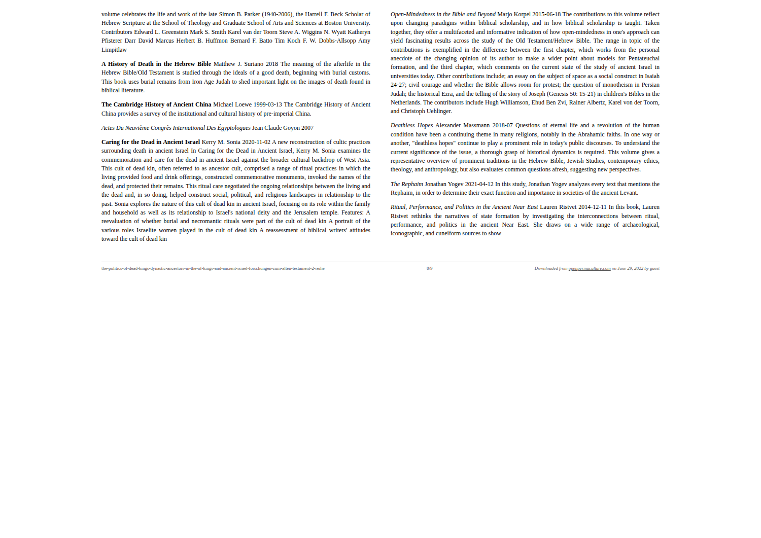volume celebrates the life and work of the late Simon B. Parker (1940-2006), the Harrell F. Beck Scholar of Hebrew Scripture at the School of Theology and Graduate School of Arts and Sciences at Boston University. Contributors Edward L. Greenstein Mark S. Smith Karel van der Toorn Steve A. Wiggins N. Wyatt Katheryn Pfisterer Darr David Marcus Herbert B. Huffmon Bernard F. Batto Tim Koch F. W. Dobbs-Allsopp Amy Limpitlaw
A History of Death in the Hebrew Bible Matthew J. Suriano 2018 The meaning of the afterlife in the Hebrew Bible/Old Testament is studied through the ideals of a good death, beginning with burial customs. This book uses burial remains from Iron Age Judah to shed important light on the images of death found in biblical literature.
The Cambridge History of Ancient China Michael Loewe 1999-03-13 The Cambridge History of Ancient China provides a survey of the institutional and cultural history of pre-imperial China.
Actes Du Neuvième Congrès International Des Égyptologues Jean Claude Goyon 2007
Caring for the Dead in Ancient Israel Kerry M. Sonia 2020-11-02 A new reconstruction of cultic practices surrounding death in ancient Israel In Caring for the Dead in Ancient Israel, Kerry M. Sonia examines the commemoration and care for the dead in ancient Israel against the broader cultural backdrop of West Asia. This cult of dead kin, often referred to as ancestor cult, comprised a range of ritual practices in which the living provided food and drink offerings, constructed commemorative monuments, invoked the names of the dead, and protected their remains. This ritual care negotiated the ongoing relationships between the living and the dead and, in so doing, helped construct social, political, and religious landscapes in relationship to the past. Sonia explores the nature of this cult of dead kin in ancient Israel, focusing on its role within the family and household as well as its relationship to Israel's national deity and the Jerusalem temple. Features: A reevaluation of whether burial and necromantic rituals were part of the cult of dead kin A portrait of the various roles Israelite women played in the cult of dead kin A reassessment of biblical writers' attitudes toward the cult of dead kin
Open-Mindedness in the Bible and Beyond Marjo Korpel 2015-06-18 The contributions to this volume reflect upon changing paradigms within biblical scholarship, and in how biblical scholarship is taught. Taken together, they offer a multifaceted and informative indication of how open-mindedness in one's approach can yield fascinating results across the study of the Old Testament/Hebrew Bible. The range in topic of the contributions is exemplified in the difference between the first chapter, which works from the personal anecdote of the changing opinion of its author to make a wider point about models for Pentateuchal formation, and the third chapter, which comments on the current state of the study of ancient Israel in universities today. Other contributions include; an essay on the subject of space as a social construct in Isaiah 24-27; civil courage and whether the Bible allows room for protest; the question of monotheism in Persian Judah; the historical Ezra, and the telling of the story of Joseph (Genesis 50: 15-21) in children's Bibles in the Netherlands. The contributors include Hugh Williamson, Ehud Ben Zvi, Rainer Albertz, Karel von der Toorn, and Christoph Uehlinger.
Deathless Hopes Alexander Massmann 2018-07 Questions of eternal life and a revolution of the human condition have been a continuing theme in many religions, notably in the Abrahamic faiths. In one way or another, "deathless hopes" continue to play a prominent role in today's public discourses. To understand the current significance of the issue, a thorough grasp of historical dynamics is required. This volume gives a representative overview of prominent traditions in the Hebrew Bible, Jewish Studies, contemporary ethics, theology, and anthropology, but also evaluates common questions afresh, suggesting new perspectives.
The Rephaim Jonathan Yogev 2021-04-12 In this study, Jonathan Yogev analyzes every text that mentions the Rephaim, in order to determine their exact function and importance in societies of the ancient Levant.
Ritual, Performance, and Politics in the Ancient Near East Lauren Ristvet 2014-12-11 In this book, Lauren Ristvet rethinks the narratives of state formation by investigating the interconnections between ritual, performance, and politics in the ancient Near East. She draws on a wide range of archaeological, iconographic, and cuneiform sources to show
the-politics-of-dead-kings-dynastic-ancestors-in-the-of-kings-and-ancient-israel-forschungen-zum-alten-testament-2-reihe
8/9
Downloaded from openpermaculture.com on June 29, 2022 by guest